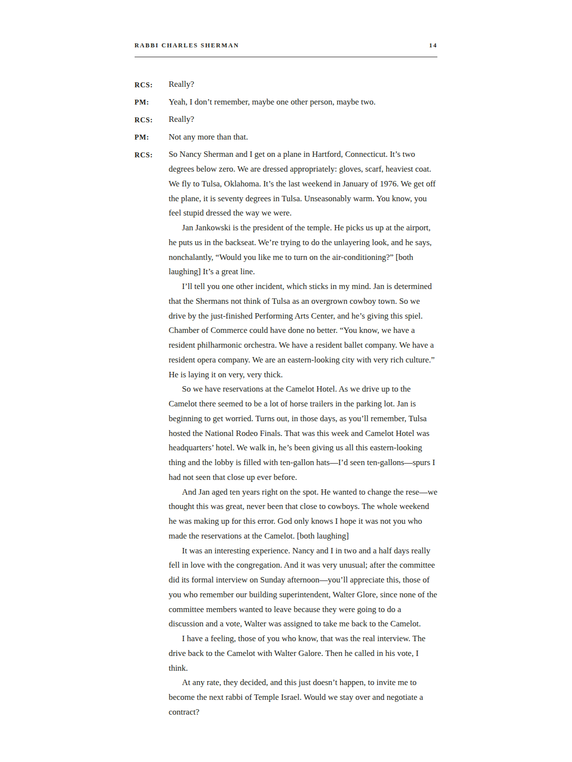Rabbi Charles Sherman 14
RCS:
Really?
PM:
Yeah, I don’t remember, maybe one other person, maybe two.
RCS:
Really?
PM:
Not any more than that.
RCS:
So Nancy Sherman and I get on a plane in Hartford, Connecticut. It’s two degrees below zero. We are dressed appropriately: gloves, scarf, heaviest coat. We fly to Tulsa, Oklahoma. It’s the last weekend in January of 1976. We get off the plane, it is seventy degrees in Tulsa. Unseasonably warm. You know, you feel stupid dressed the way we were.
Jan Jankowski is the president of the temple. He picks us up at the airport, he puts us in the backseat. We’re trying to do the unlayering look, and he says, nonchalantly, “Would you like me to turn on the air-conditioning?” [both laughing] It’s a great line.
I’ll tell you one other incident, which sticks in my mind. Jan is determined that the Shermans not think of Tulsa as an overgrown cowboy town. So we drive by the just-finished Performing Arts Center, and he’s giving this spiel. Chamber of Commerce could have done no better. “You know, we have a resident philharmonic orchestra. We have a resident ballet company. We have a resident opera company. We are an eastern-looking city with very rich culture.” He is laying it on very, very thick.
So we have reservations at the Camelot Hotel. As we drive up to the Camelot there seemed to be a lot of horse trailers in the parking lot. Jan is beginning to get worried. Turns out, in those days, as you’ll remember, Tulsa hosted the National Rodeo Finals. That was this week and Camelot Hotel was headquarters’ hotel. We walk in, he’s been giving us all this eastern-looking thing and the lobby is filled with ten-gallon hats—I’d seen ten-gallons—spurs I had not seen that close up ever before.
And Jan aged ten years right on the spot. He wanted to change the rese—we thought this was great, never been that close to cowboys. The whole weekend he was making up for this error. God only knows I hope it was not you who made the reservations at the Camelot. [both laughing]
It was an interesting experience. Nancy and I in two and a half days really fell in love with the congregation. And it was very unusual; after the committee did its formal interview on Sunday afternoon—you’ll appreciate this, those of you who remember our building superintendent, Walter Glore, since none of the committee members wanted to leave because they were going to do a discussion and a vote, Walter was assigned to take me back to the Camelot.
I have a feeling, those of you who know, that was the real interview. The drive back to the Camelot with Walter Galore. Then he called in his vote, I think.
At any rate, they decided, and this just doesn’t happen, to invite me to become the next rabbi of Temple Israel. Would we stay over and negotiate a contract?